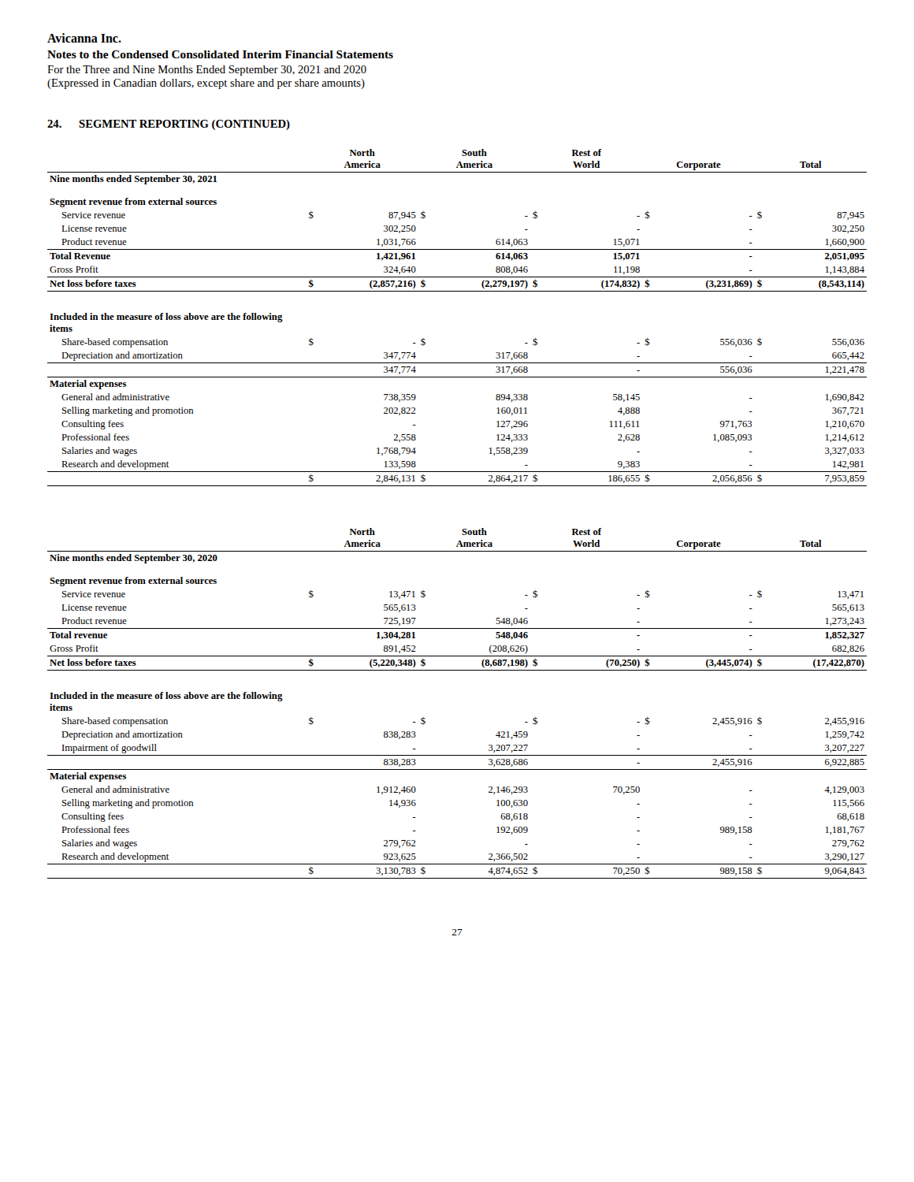Avicanna Inc.
Notes to the Condensed Consolidated Interim Financial Statements
For the Three and Nine Months Ended September 30, 2021 and 2020
(Expressed in Canadian dollars, except share and per share amounts)
24. SEGMENT REPORTING (CONTINUED)
| | North America | South America | Rest of World | Corporate | Total |
| Nine months ended September 30, 2021 | |
| Segment revenue from external sources | |
| Service revenue | $ | 87,945 | $ | - | $ | - | $ | - | $ | 87,945 |
| License revenue | | 302,250 | | - | | - | | - | | 302,250 |
| Product revenue | | 1,031,766 | | 614,063 | | 15,071 | | - | | 1,660,900 |
| Total Revenue | | 1,421,961 | | 614,063 | | 15,071 | | - | | 2,051,095 |
| Gross Profit | | 324,640 | | 808,046 | | 11,198 | | - | | 1,143,884 |
| Net loss before taxes | $ | (2,857,216) | $ | (2,279,197) | $ | (174,832) | $ | (3,231,869) | $ | (8,543,114) |
| Included in the measure of loss above are the following items | |
| Share-based compensation | $ | - | $ | - | $ | - | $ | 556,036 | $ | 556,036 |
| Depreciation and amortization | | 347,774 | | 317,668 | | - | | - | | 665,442 |
| | | 347,774 | | 317,668 | | - | | 556,036 | | 1,221,478 |
| Material expenses | |
| General and administrative | | 738,359 | | 894,338 | | 58,145 | | - | | 1,690,842 |
| Selling marketing and promotion | | 202,822 | | 160,011 | | 4,888 | | - | | 367,721 |
| Consulting fees | | - | | 127,296 | | 111,611 | | 971,763 | | 1,210,670 |
| Professional fees | | 2,558 | | 124,333 | | 2,628 | | 1,085,093 | | 1,214,612 |
| Salaries and wages | | 1,768,794 | | 1,558,239 | | - | | - | | 3,327,033 |
| Research and development | | 133,598 | | - | | 9,383 | | - | | 142,981 |
| | $ | 2,846,131 | $ | 2,864,217 | $ | 186,655 | $ | 2,056,856 | $ | 7,953,859 |
| | North America | South America | Rest of World | Corporate | Total |
| Nine months ended September 30, 2020 | |
| Segment revenue from external sources | |
| Service revenue | $ | 13,471 | $ | - | $ | - | $ | - | $ | 13,471 |
| License revenue | | 565,613 | | - | | - | | - | | 565,613 |
| Product revenue | | 725,197 | | 548,046 | | - | | - | | 1,273,243 |
| Total revenue | | 1,304,281 | | 548,046 | | - | | - | | 1,852,327 |
| Gross Profit | | 891,452 | | (208,626) | | - | | - | | 682,826 |
| Net loss before taxes | $ | (5,220,348) | $ | (8,687,198) | $ | (70,250) | $ | (3,445,074) | $ | (17,422,870) |
| Included in the measure of loss above are the following items | |
| Share-based compensation | $ | - | $ | - | $ | - | $ | 2,455,916 | $ | 2,455,916 |
| Depreciation and amortization | | 838,283 | | 421,459 | | - | | - | | 1,259,742 |
| Impairment of goodwill | | - | | 3,207,227 | | - | | - | | 3,207,227 |
| | | 838,283 | | 3,628,686 | | - | | 2,455,916 | | 6,922,885 |
| Material expenses | |
| General and administrative | | 1,912,460 | | 2,146,293 | | 70,250 | | - | | 4,129,003 |
| Selling marketing and promotion | | 14,936 | | 100,630 | | - | | - | | 115,566 |
| Consulting fees | | - | | 68,618 | | - | | - | | 68,618 |
| Professional fees | | - | | 192,609 | | - | | 989,158 | | 1,181,767 |
| Salaries and wages | | 279,762 | | - | | - | | - | | 279,762 |
| Research and development | | 923,625 | | 2,366,502 | | - | | - | | 3,290,127 |
| | $ | 3,130,783 | $ | 4,874,652 | $ | 70,250 | $ | 989,158 | $ | 9,064,843 |
27